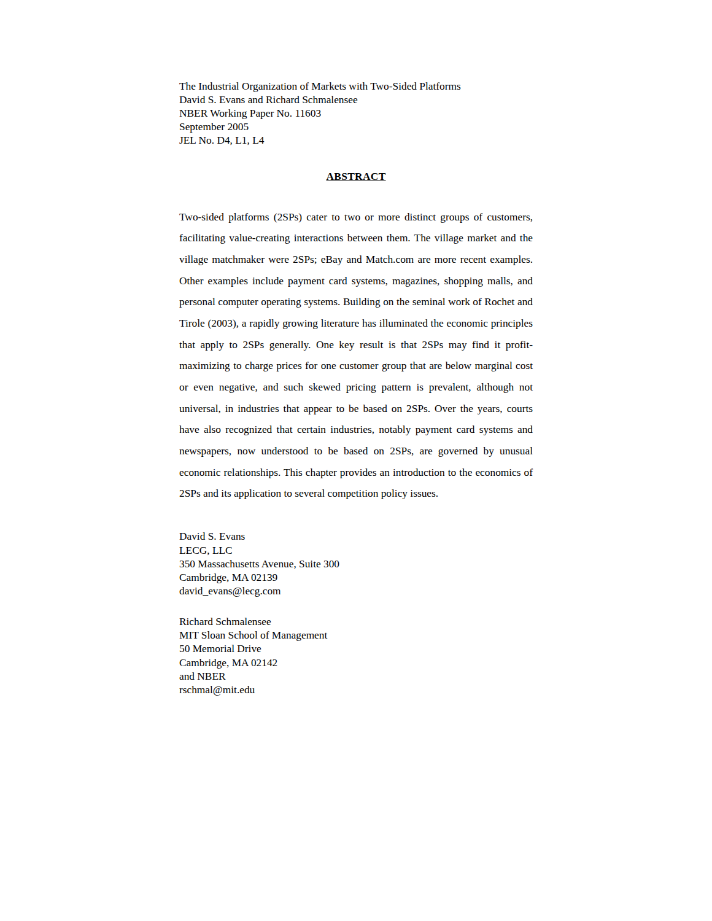The Industrial Organization of Markets with Two-Sided Platforms
David S. Evans and Richard Schmalensee
NBER Working Paper No. 11603
September 2005
JEL No. D4, L1, L4
ABSTRACT
Two-sided platforms (2SPs) cater to two or more distinct groups of customers, facilitating value-creating interactions between them. The village market and the village matchmaker were 2SPs; eBay and Match.com are more recent examples. Other examples include payment card systems, magazines, shopping malls, and personal computer operating systems. Building on the seminal work of Rochet and Tirole (2003), a rapidly growing literature has illuminated the economic principles that apply to 2SPs generally. One key result is that 2SPs may find it profit-maximizing to charge prices for one customer group that are below marginal cost or even negative, and such skewed pricing pattern is prevalent, although not universal, in industries that appear to be based on 2SPs. Over the years, courts have also recognized that certain industries, notably payment card systems and newspapers, now understood to be based on 2SPs, are governed by unusual economic relationships. This chapter provides an introduction to the economics of 2SPs and its application to several competition policy issues.
David S. Evans
LECG, LLC
350 Massachusetts Avenue, Suite 300
Cambridge, MA 02139
david_evans@lecg.com
Richard Schmalensee
MIT Sloan School of Management
50 Memorial Drive
Cambridge, MA 02142
and NBER
rschmal@mit.edu